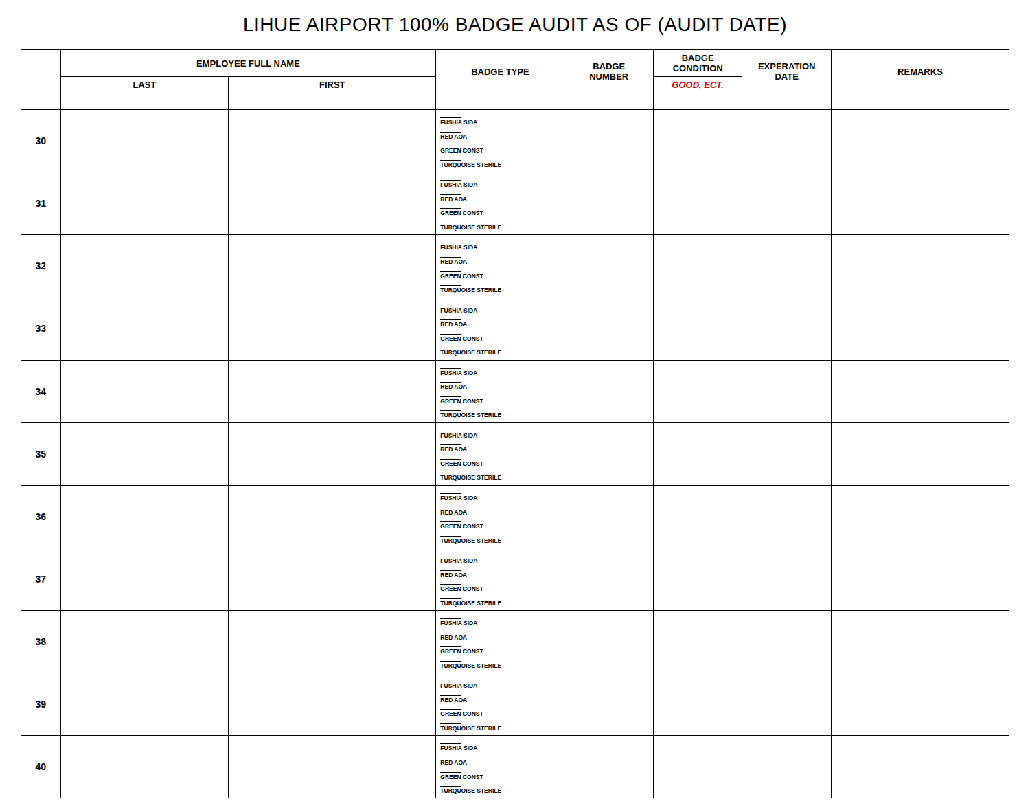LIHUE AIRPORT 100% BADGE AUDIT AS OF (AUDIT DATE)
| | EMPLOYEE FULL NAME | BADGE TYPE | BADGE NUMBER | BADGE CONDITION | EXPERATION DATE | REMARKS |
| --- | --- | --- | --- | --- | --- | --- |
| LAST | FIRST | GOOD, ECT. |
| NO. | | | | | | | |
| 30 | | | FUSHIA SIDA RED AOA GREEN CONST TURQUOISE STERILE | | | | |
| 31 | | | FUSHIA SIDA RED AOA GREEN CONST TURQUOISE STERILE | | | | |
| 32 | | | FUSHIA SIDA RED AOA GREEN CONST TURQUOISE STERILE | | | | |
| 33 | | | FUSHIA SIDA RED AOA GREEN CONST TURQUOISE STERILE | | | | |
| 34 | | | FUSHIA SIDA RED AOA GREEN CONST TURQUOISE STERILE | | | | |
| 35 | | | FUSHIA SIDA RED AOA GREEN CONST TURQUOISE STERILE | | | | |
| 36 | | | FUSHIA SIDA RED AOA GREEN CONST TURQUOISE STERILE | | | | |
| 37 | | | FUSHIA SIDA RED AOA GREEN CONST TURQUOISE STERILE | | | | |
| 38 | | | FUSHIA SIDA RED AOA GREEN CONST TURQUOISE STERILE | | | | |
| 39 | | | FUSHIA SIDA RED AOA GREEN CONST TURQUOISE STERILE | | | | |
| 40 | | | FUSHIA SIDA RED AOA GREEN CONST TURQUOISE STERILE | | | | |